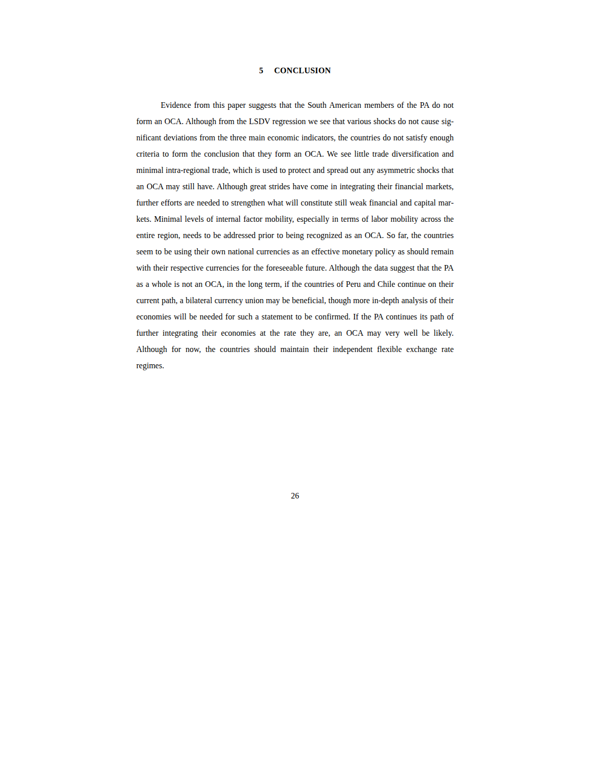5 CONCLUSION
Evidence from this paper suggests that the South American members of the PA do not form an OCA. Although from the LSDV regression we see that various shocks do not cause significant deviations from the three main economic indicators, the countries do not satisfy enough criteria to form the conclusion that they form an OCA. We see little trade diversification and minimal intra-regional trade, which is used to protect and spread out any asymmetric shocks that an OCA may still have. Although great strides have come in integrating their financial markets, further efforts are needed to strengthen what will constitute still weak financial and capital markets. Minimal levels of internal factor mobility, especially in terms of labor mobility across the entire region, needs to be addressed prior to being recognized as an OCA. So far, the countries seem to be using their own national currencies as an effective monetary policy as should remain with their respective currencies for the foreseeable future. Although the data suggest that the PA as a whole is not an OCA, in the long term, if the countries of Peru and Chile continue on their current path, a bilateral currency union may be beneficial, though more in-depth analysis of their economies will be needed for such a statement to be confirmed. If the PA continues its path of further integrating their economies at the rate they are, an OCA may very well be likely. Although for now, the countries should maintain their independent flexible exchange rate regimes.
26